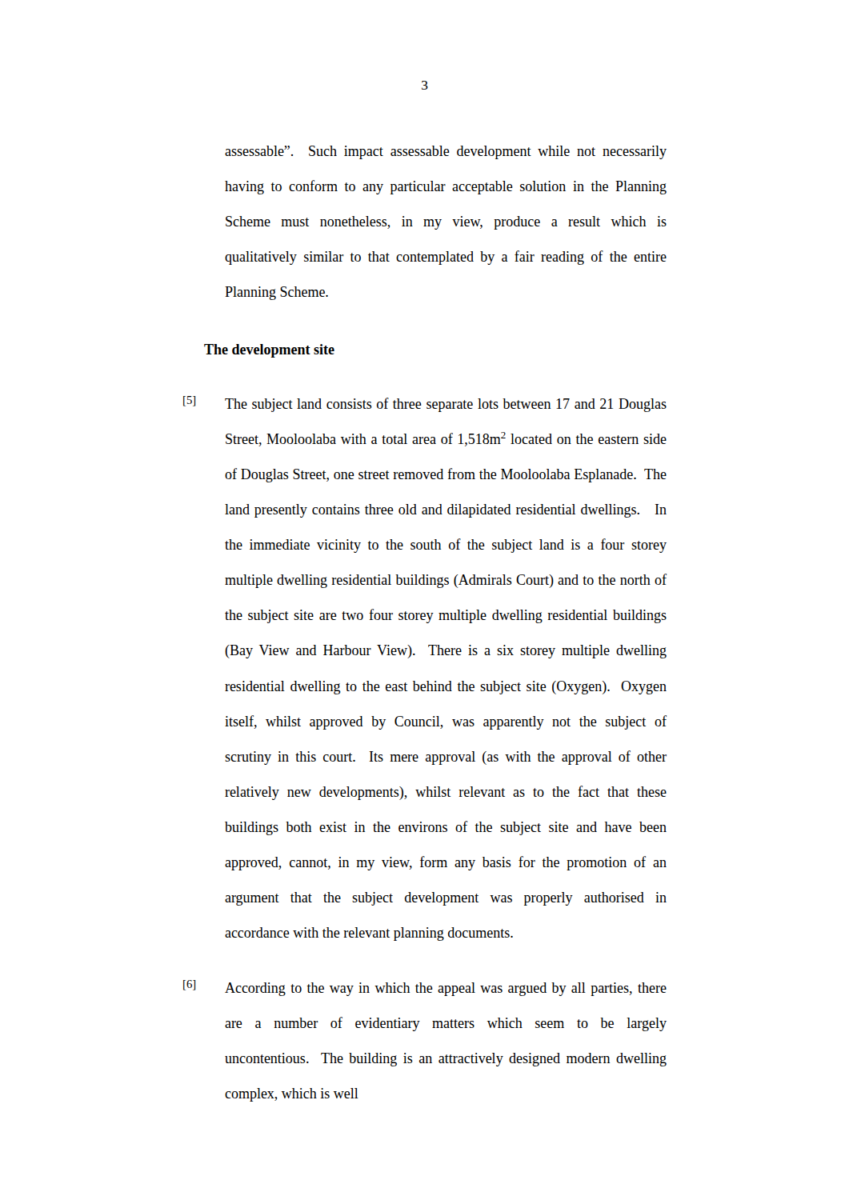3
assessable”. Such impact assessable development while not necessarily having to conform to any particular acceptable solution in the Planning Scheme must nonetheless, in my view, produce a result which is qualitatively similar to that contemplated by a fair reading of the entire Planning Scheme.
The development site
[5]
The subject land consists of three separate lots between 17 and 21 Douglas Street, Mooloolaba with a total area of 1,518m2 located on the eastern side of Douglas Street, one street removed from the Mooloolaba Esplanade. The land presently contains three old and dilapidated residential dwellings. In the immediate vicinity to the south of the subject land is a four storey multiple dwelling residential buildings (Admirals Court) and to the north of the subject site are two four storey multiple dwelling residential buildings (Bay View and Harbour View). There is a six storey multiple dwelling residential dwelling to the east behind the subject site (Oxygen). Oxygen itself, whilst approved by Council, was apparently not the subject of scrutiny in this court. Its mere approval (as with the approval of other relatively new developments), whilst relevant as to the fact that these buildings both exist in the environs of the subject site and have been approved, cannot, in my view, form any basis for the promotion of an argument that the subject development was properly authorised in accordance with the relevant planning documents.
[6]
According to the way in which the appeal was argued by all parties, there are a number of evidentiary matters which seem to be largely uncontentious. The building is an attractively designed modern dwelling complex, which is well